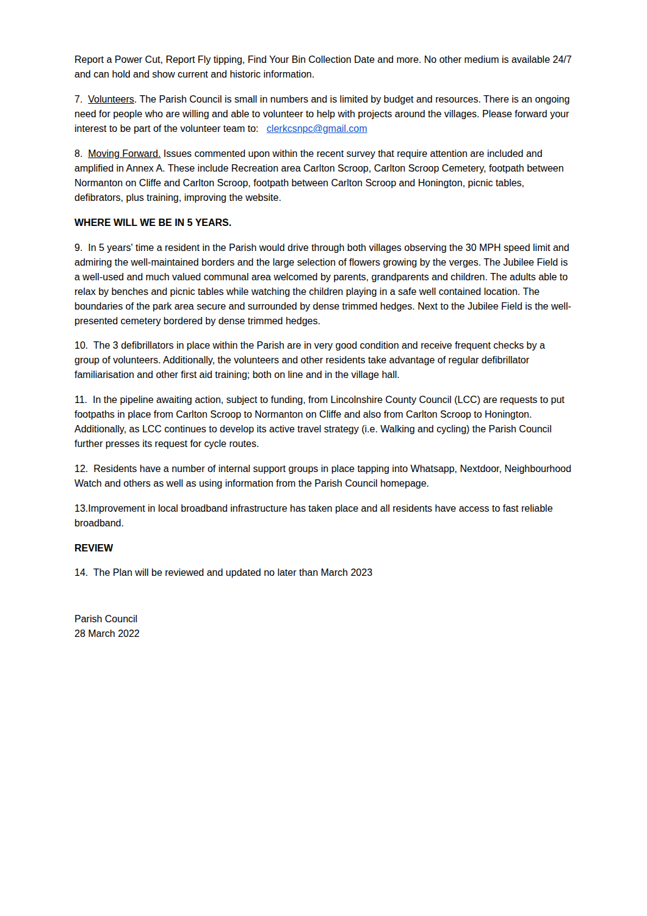Report a Power Cut, Report Fly tipping, Find Your Bin Collection Date and more. No other medium is available 24/7 and can hold and show current and historic information.
7. Volunteers. The Parish Council is small in numbers and is limited by budget and resources. There is an ongoing need for people who are willing and able to volunteer to help with projects around the villages. Please forward your interest to be part of the volunteer team to: clerkcsnpc@gmail.com
8. Moving Forward. Issues commented upon within the recent survey that require attention are included and amplified in Annex A. These include Recreation area Carlton Scroop, Carlton Scroop Cemetery, footpath between Normanton on Cliffe and Carlton Scroop, footpath between Carlton Scroop and Honington, picnic tables, defibrators, plus training, improving the website.
WHERE WILL WE BE IN 5 YEARS.
9. In 5 years' time a resident in the Parish would drive through both villages observing the 30 MPH speed limit and admiring the well-maintained borders and the large selection of flowers growing by the verges. The Jubilee Field is a well-used and much valued communal area welcomed by parents, grandparents and children. The adults able to relax by benches and picnic tables while watching the children playing in a safe well contained location. The boundaries of the park area secure and surrounded by dense trimmed hedges. Next to the Jubilee Field is the well-presented cemetery bordered by dense trimmed hedges.
10. The 3 defibrillators in place within the Parish are in very good condition and receive frequent checks by a group of volunteers. Additionally, the volunteers and other residents take advantage of regular defibrillator familiarisation and other first aid training; both on line and in the village hall.
11. In the pipeline awaiting action, subject to funding, from Lincolnshire County Council (LCC) are requests to put footpaths in place from Carlton Scroop to Normanton on Cliffe and also from Carlton Scroop to Honington. Additionally, as LCC continues to develop its active travel strategy (i.e. Walking and cycling) the Parish Council further presses its request for cycle routes.
12. Residents have a number of internal support groups in place tapping into Whatsapp, Nextdoor, Neighbourhood Watch and others as well as using information from the Parish Council homepage.
13.Improvement in local broadband infrastructure has taken place and all residents have access to fast reliable broadband.
REVIEW
14. The Plan will be reviewed and updated no later than March 2023
Parish Council
28 March 2022